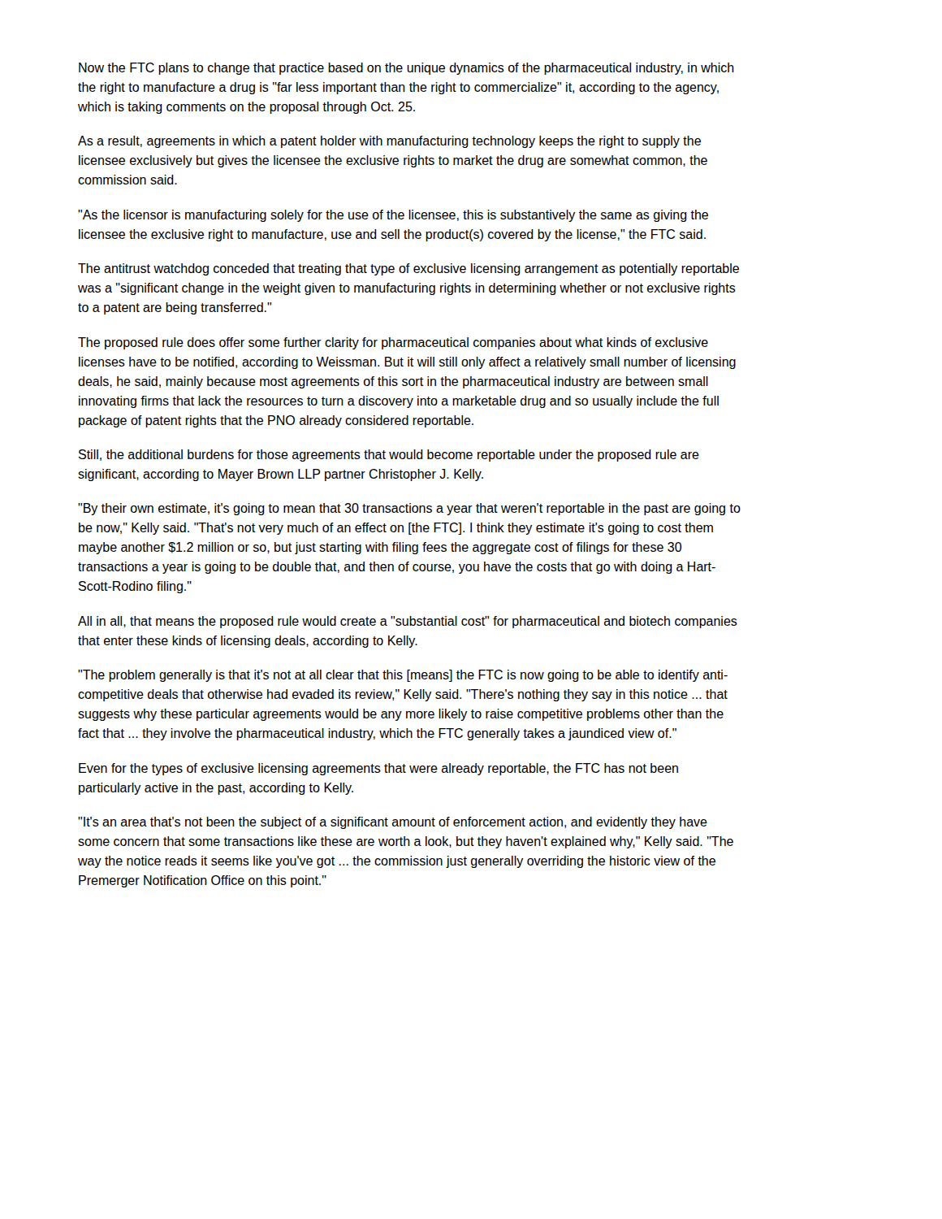Now the FTC plans to change that practice based on the unique dynamics of the pharmaceutical industry, in which the right to manufacture a drug is "far less important than the right to commercialize" it, according to the agency, which is taking comments on the proposal through Oct. 25.
As a result, agreements in which a patent holder with manufacturing technology keeps the right to supply the licensee exclusively but gives the licensee the exclusive rights to market the drug are somewhat common, the commission said.
"As the licensor is manufacturing solely for the use of the licensee, this is substantively the same as giving the licensee the exclusive right to manufacture, use and sell the product(s) covered by the license," the FTC said.
The antitrust watchdog conceded that treating that type of exclusive licensing arrangement as potentially reportable was a "significant change in the weight given to manufacturing rights in determining whether or not exclusive rights to a patent are being transferred."
The proposed rule does offer some further clarity for pharmaceutical companies about what kinds of exclusive licenses have to be notified, according to Weissman. But it will still only affect a relatively small number of licensing deals, he said, mainly because most agreements of this sort in the pharmaceutical industry are between small innovating firms that lack the resources to turn a discovery into a marketable drug and so usually include the full package of patent rights that the PNO already considered reportable.
Still, the additional burdens for those agreements that would become reportable under the proposed rule are significant, according to Mayer Brown LLP partner Christopher J. Kelly.
"By their own estimate, it's going to mean that 30 transactions a year that weren't reportable in the past are going to be now," Kelly said. "That's not very much of an effect on [the FTC]. I think they estimate it's going to cost them maybe another $1.2 million or so, but just starting with filing fees the aggregate cost of filings for these 30 transactions a year is going to be double that, and then of course, you have the costs that go with doing a Hart-Scott-Rodino filing."
All in all, that means the proposed rule would create a "substantial cost" for pharmaceutical and biotech companies that enter these kinds of licensing deals, according to Kelly.
"The problem generally is that it's not at all clear that this [means] the FTC is now going to be able to identify anti-competitive deals that otherwise had evaded its review," Kelly said. "There's nothing they say in this notice ... that suggests why these particular agreements would be any more likely to raise competitive problems other than the fact that ... they involve the pharmaceutical industry, which the FTC generally takes a jaundiced view of."
Even for the types of exclusive licensing agreements that were already reportable, the FTC has not been particularly active in the past, according to Kelly.
"It's an area that's not been the subject of a significant amount of enforcement action, and evidently they have some concern that some transactions like these are worth a look, but they haven't explained why," Kelly said. "The way the notice reads it seems like you've got ... the commission just generally overriding the historic view of the Premerger Notification Office on this point."